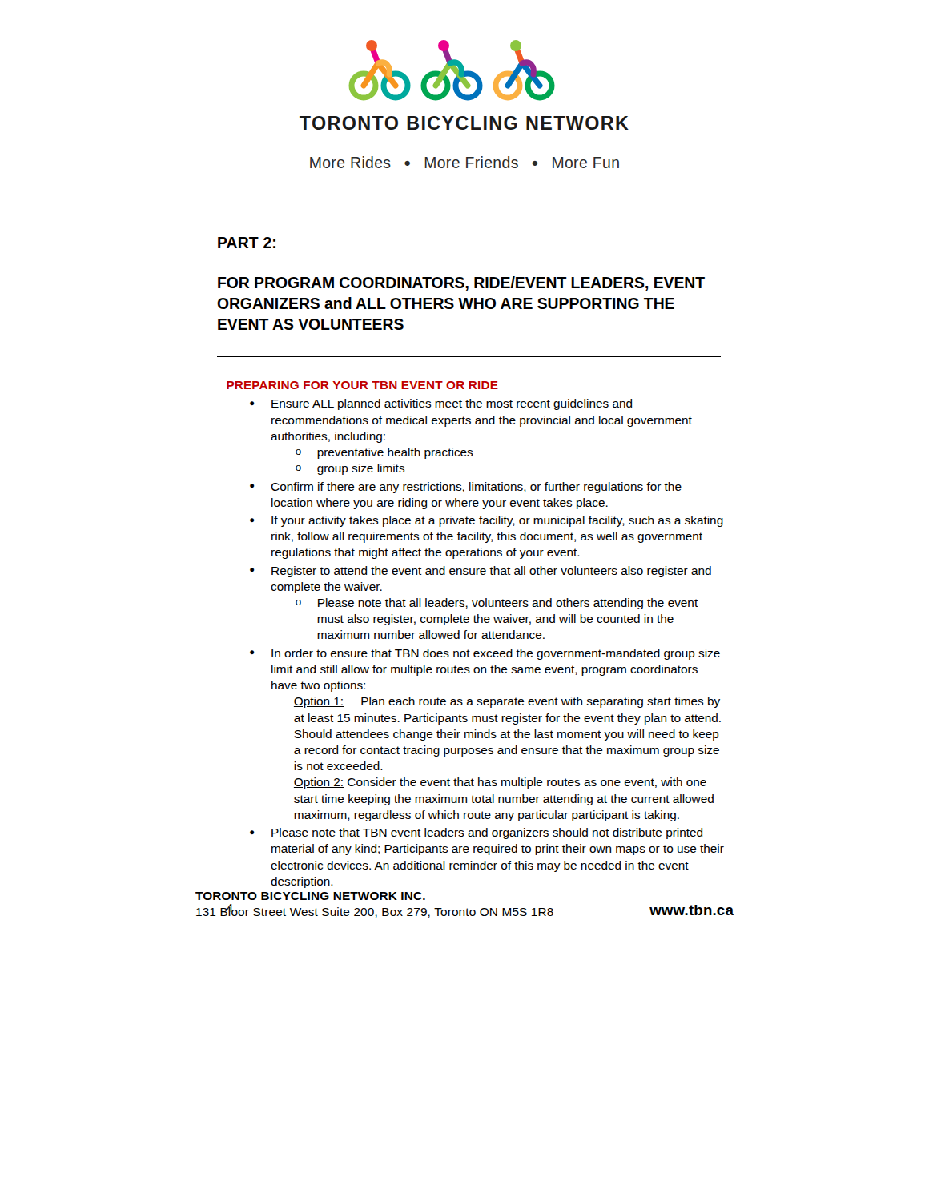TORONTO BICYCLING NETWORK
More Rides ● More Friends ● More Fun
PART 2:
FOR PROGRAM COORDINATORS, RIDE/EVENT LEADERS, EVENT ORGANIZERS and ALL OTHERS WHO ARE SUPPORTING THE EVENT AS VOLUNTEERS
PREPARING FOR YOUR TBN EVENT OR RIDE
Ensure ALL planned activities meet the most recent guidelines and recommendations of medical experts and the provincial and local government authorities, including:
preventative health practices
group size limits
Confirm if there are any restrictions, limitations, or further regulations for the location where you are riding or where your event takes place.
If your activity takes place at a private facility, or municipal facility, such as a skating rink, follow all requirements of the facility, this document, as well as government regulations that might affect the operations of your event.
Register to attend the event and ensure that all other volunteers also register and complete the waiver.
Please note that all leaders, volunteers and others attending the event must also register, complete the waiver, and will be counted in the maximum number allowed for attendance.
In order to ensure that TBN does not exceed the government-mandated group size limit and still allow for multiple routes on the same event, program coordinators have two options:
Option 1: Plan each route as a separate event with separating start times by at least 15 minutes. Participants must register for the event they plan to attend. Should attendees change their minds at the last moment you will need to keep a record for contact tracing purposes and ensure that the maximum group size is not exceeded.
Option 2: Consider the event that has multiple routes as one event, with one start time keeping the maximum total number attending at the current allowed maximum, regardless of which route any particular participant is taking.
Please note that TBN event leaders and organizers should not distribute printed material of any kind; Participants are required to print their own maps or to use their electronic devices. An additional reminder of this may be needed in the event description.
4
TORONTO BICYCLING NETWORK INC.
131 Bloor Street West Suite 200, Box 279, Toronto ON M5S 1R8
www.tbn.ca